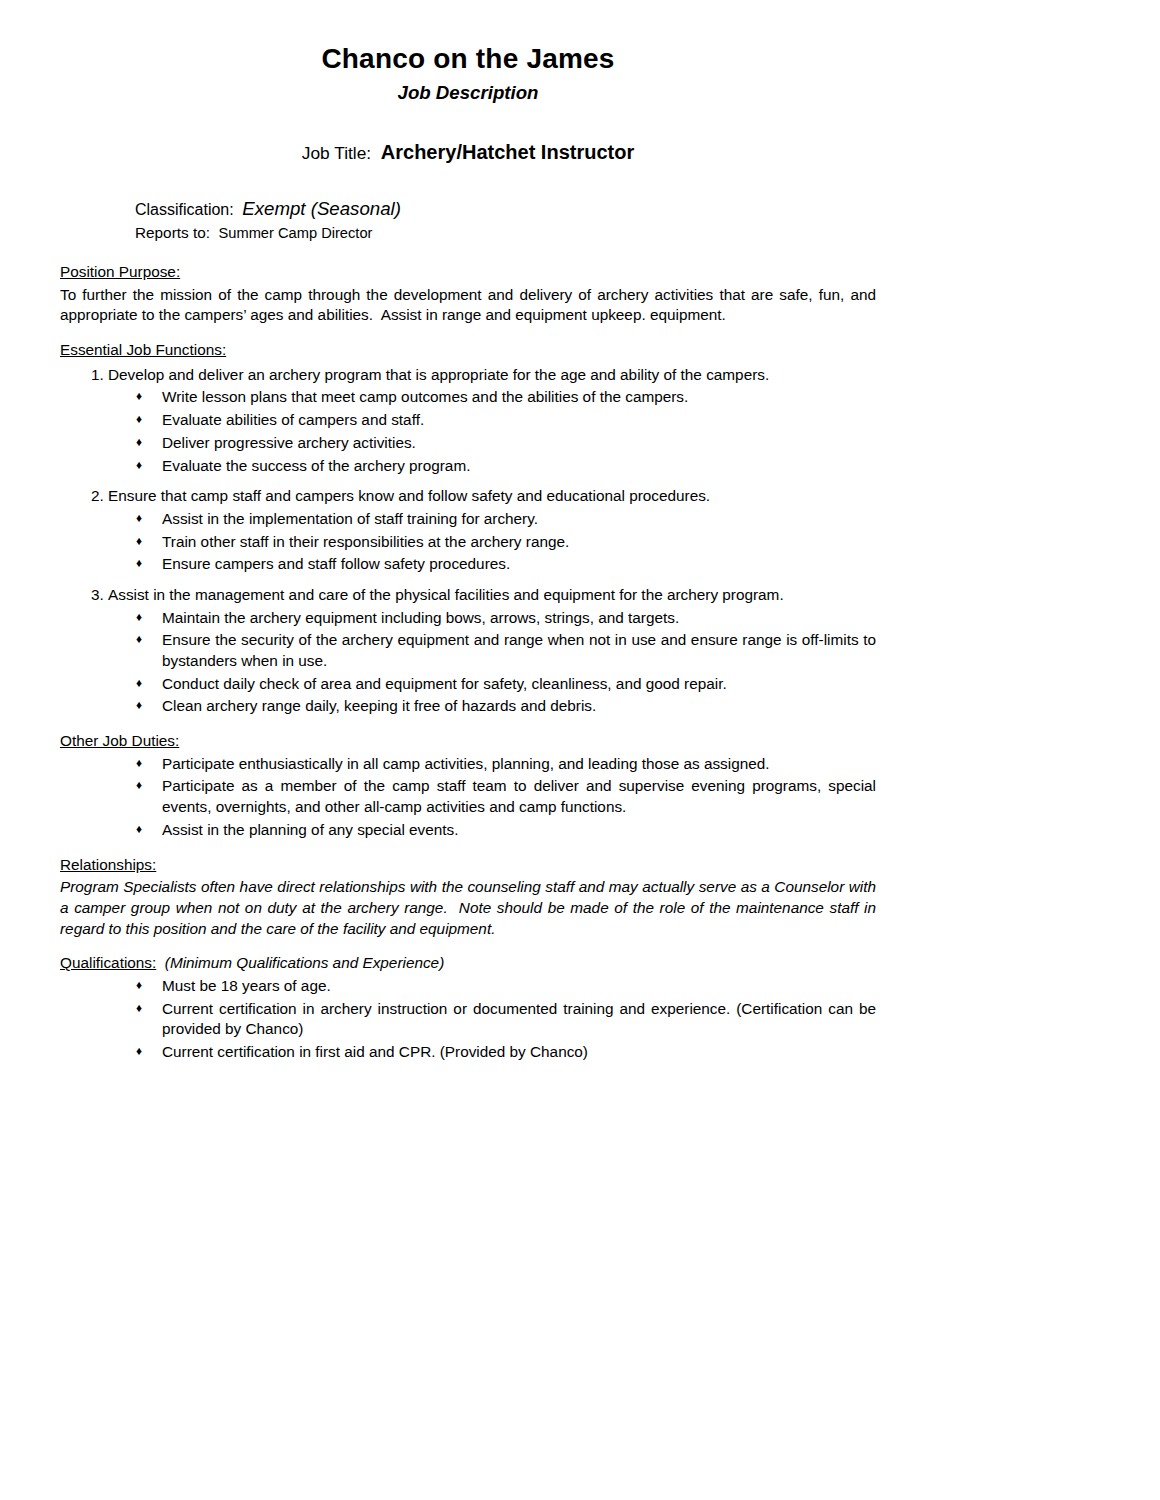Chanco on the James
Job Description
Job Title: Archery/Hatchet Instructor
Classification: Exempt (Seasonal)
Reports to: Summer Camp Director
Position Purpose:
To further the mission of the camp through the development and delivery of archery activities that are safe, fun, and appropriate to the campers’ ages and abilities. Assist in range and equipment upkeep. equipment.
Essential Job Functions:
Develop and deliver an archery program that is appropriate for the age and ability of the campers.
Write lesson plans that meet camp outcomes and the abilities of the campers.
Evaluate abilities of campers and staff.
Deliver progressive archery activities.
Evaluate the success of the archery program.
Ensure that camp staff and campers know and follow safety and educational procedures.
Assist in the implementation of staff training for archery.
Train other staff in their responsibilities at the archery range.
Ensure campers and staff follow safety procedures.
Assist in the management and care of the physical facilities and equipment for the archery program.
Maintain the archery equipment including bows, arrows, strings, and targets.
Ensure the security of the archery equipment and range when not in use and ensure range is off-limits to bystanders when in use.
Conduct daily check of area and equipment for safety, cleanliness, and good repair.
Clean archery range daily, keeping it free of hazards and debris.
Other Job Duties:
Participate enthusiastically in all camp activities, planning, and leading those as assigned.
Participate as a member of the camp staff team to deliver and supervise evening programs, special events, overnights, and other all-camp activities and camp functions.
Assist in the planning of any special events.
Relationships:
Program Specialists often have direct relationships with the counseling staff and may actually serve as a Counselor with a camper group when not on duty at the archery range. Note should be made of the role of the maintenance staff in regard to this position and the care of the facility and equipment.
Qualifications: (Minimum Qualifications and Experience)
Must be 18 years of age.
Current certification in archery instruction or documented training and experience. (Certification can be provided by Chanco)
Current certification in first aid and CPR. (Provided by Chanco)